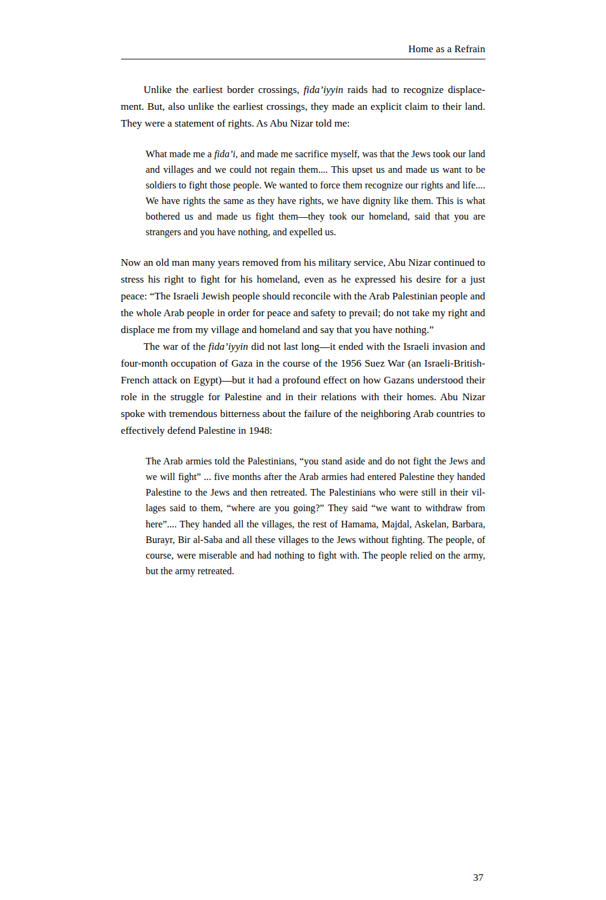Home as a Refrain
Unlike the earliest border crossings, fida’iyyin raids had to recognize displacement. But, also unlike the earliest crossings, they made an explicit claim to their land. They were a statement of rights. As Abu Nizar told me:
What made me a fida’i, and made me sacrifice myself, was that the Jews took our land and villages and we could not regain them.... This upset us and made us want to be soldiers to fight those people. We wanted to force them recognize our rights and life.... We have rights the same as they have rights, we have dignity like them. This is what bothered us and made us fight them—they took our homeland, said that you are strangers and you have nothing, and expelled us.
Now an old man many years removed from his military service, Abu Nizar continued to stress his right to fight for his homeland, even as he expressed his desire for a just peace: “The Israeli Jewish people should reconcile with the Arab Palestinian people and the whole Arab people in order for peace and safety to prevail; do not take my right and displace me from my village and homeland and say that you have nothing.”
The war of the fida’iyyin did not last long—it ended with the Israeli invasion and four-month occupation of Gaza in the course of the 1956 Suez War (an Israeli-British-French attack on Egypt)—but it had a profound effect on how Gazans understood their role in the struggle for Palestine and in their relations with their homes. Abu Nizar spoke with tremendous bitterness about the failure of the neighboring Arab countries to effectively defend Palestine in 1948:
The Arab armies told the Palestinians, “you stand aside and do not fight the Jews and we will fight” ... five months after the Arab armies had entered Palestine they handed Palestine to the Jews and then retreated. The Palestinians who were still in their villages said to them, “where are you going?” They said “we want to withdraw from here”.... They handed all the villages, the rest of Hamama, Majdal, Askelan, Barbara, Burayr, Bir al-Saba and all these villages to the Jews without fighting. The people, of course, were miserable and had nothing to fight with. The people relied on the army, but the army retreated.
37